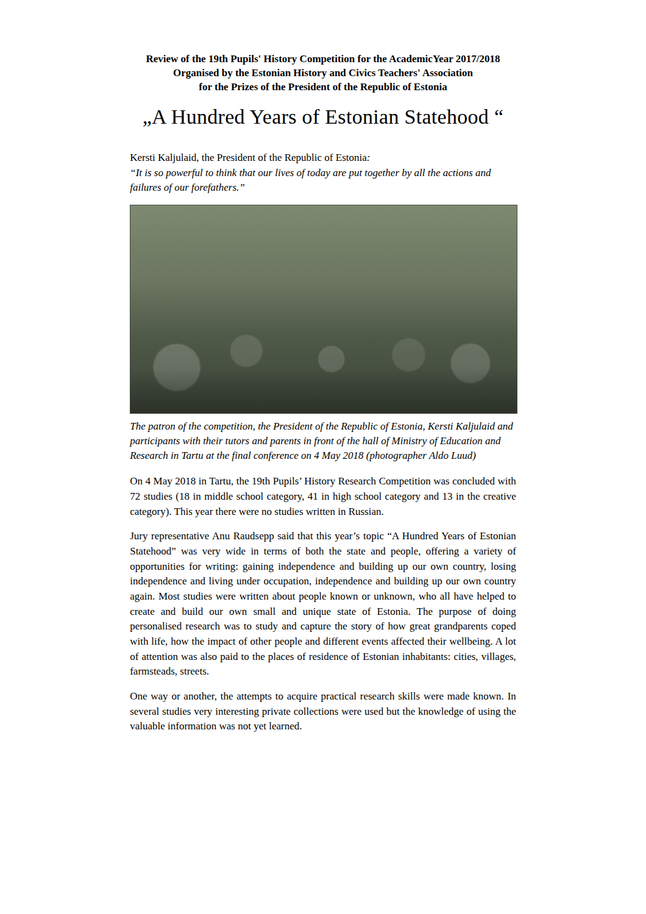Review of the 19th Pupils' History Competition for the AcademicYear 2017/2018 Organised by the Estonian History and Civics Teachers' Association for the Prizes of the President of the Republic of Estonia
„A Hundred Years of Estonian Statehood “
Kersti Kaljulaid, the President of the Republic of Estonia:
“It is so powerful to think that our lives of today are put together by all the actions and failures of our forefathers.”
The patron of the competition, the President of the Republic of Estonia, Kersti Kaljulaid and participants with their tutors and parents in front of the hall of Ministry of Education and Research in Tartu at the final conference on 4 May 2018 (photographer Aldo Luud)
On 4 May 2018 in Tartu, the 19th Pupils’ History Research Competition was concluded with 72 studies (18 in middle school category, 41 in high school category and 13 in the creative category). This year there were no studies written in Russian.
Jury representative Anu Raudsepp said that this year’s topic “A Hundred Years of Estonian Statehood” was very wide in terms of both the state and people, offering a variety of opportunities for writing: gaining independence and building up our own country, losing independence and living under occupation, independence and building up our own country again. Most studies were written about people known or unknown, who all have helped to create and build our own small and unique state of Estonia. The purpose of doing personalised research was to study and capture the story of how great grandparents coped with life, how the impact of other people and different events affected their wellbeing. A lot of attention was also paid to the places of residence of Estonian inhabitants: cities, villages, farmsteads, streets.
One way or another, the attempts to acquire practical research skills were made known. In several studies very interesting private collections were used but the knowledge of using the valuable information was not yet learned.